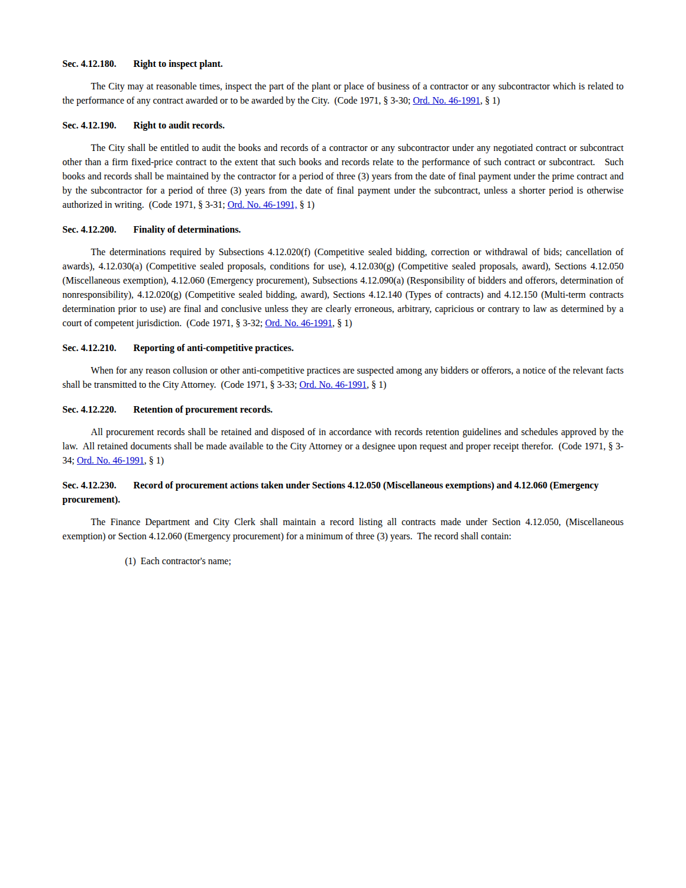Sec. 4.12.180. Right to inspect plant.
The City may at reasonable times, inspect the part of the plant or place of business of a contractor or any subcontractor which is related to the performance of any contract awarded or to be awarded by the City. (Code 1971, § 3-30; Ord. No. 46-1991, § 1)
Sec. 4.12.190. Right to audit records.
The City shall be entitled to audit the books and records of a contractor or any subcontractor under any negotiated contract or subcontract other than a firm fixed-price contract to the extent that such books and records relate to the performance of such contract or subcontract. Such books and records shall be maintained by the contractor for a period of three (3) years from the date of final payment under the prime contract and by the subcontractor for a period of three (3) years from the date of final payment under the subcontract, unless a shorter period is otherwise authorized in writing. (Code 1971, § 3-31; Ord. No. 46-1991, § 1)
Sec. 4.12.200. Finality of determinations.
The determinations required by Subsections 4.12.020(f) (Competitive sealed bidding, correction or withdrawal of bids; cancellation of awards), 4.12.030(a) (Competitive sealed proposals, conditions for use), 4.12.030(g) (Competitive sealed proposals, award), Sections 4.12.050 (Miscellaneous exemption), 4.12.060 (Emergency procurement), Subsections 4.12.090(a) (Responsibility of bidders and offerors, determination of nonresponsibility), 4.12.020(g) (Competitive sealed bidding, award), Sections 4.12.140 (Types of contracts) and 4.12.150 (Multi-term contracts determination prior to use) are final and conclusive unless they are clearly erroneous, arbitrary, capricious or contrary to law as determined by a court of competent jurisdiction. (Code 1971, § 3-32; Ord. No. 46-1991, § 1)
Sec. 4.12.210. Reporting of anti-competitive practices.
When for any reason collusion or other anti-competitive practices are suspected among any bidders or offerors, a notice of the relevant facts shall be transmitted to the City Attorney. (Code 1971, § 3-33; Ord. No. 46-1991, § 1)
Sec. 4.12.220. Retention of procurement records.
All procurement records shall be retained and disposed of in accordance with records retention guidelines and schedules approved by the law. All retained documents shall be made available to the City Attorney or a designee upon request and proper receipt therefor. (Code 1971, § 3-34; Ord. No. 46-1991, § 1)
Sec. 4.12.230. Record of procurement actions taken under Sections 4.12.050 (Miscellaneous exemptions) and 4.12.060 (Emergency procurement).
The Finance Department and City Clerk shall maintain a record listing all contracts made under Section 4.12.050, (Miscellaneous exemption) or Section 4.12.060 (Emergency procurement) for a minimum of three (3) years. The record shall contain:
(1) Each contractor's name;